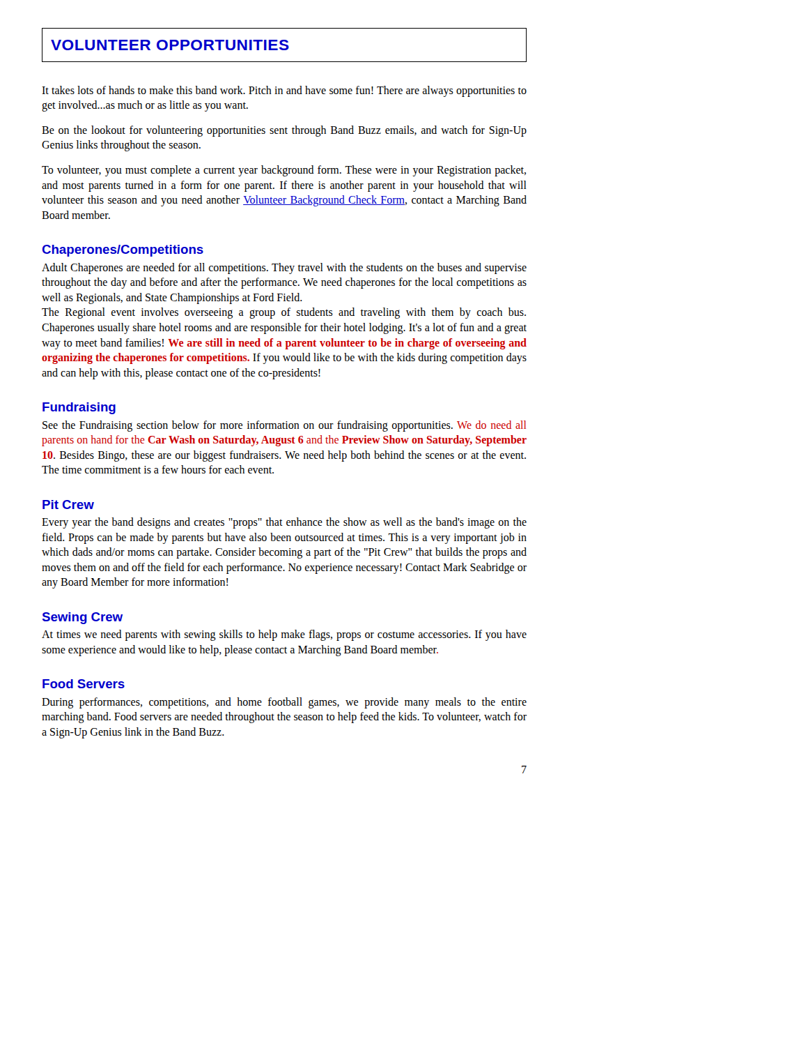VOLUNTEER OPPORTUNITIES
It takes lots of hands to make this band work. Pitch in and have some fun! There are always opportunities to get involved...as much or as little as you want.
Be on the lookout for volunteering opportunities sent through Band Buzz emails, and watch for Sign-Up Genius links throughout the season.
To volunteer, you must complete a current year background form. These were in your Registration packet, and most parents turned in a form for one parent. If there is another parent in your household that will volunteer this season and you need another Volunteer Background Check Form, contact a Marching Band Board member.
Chaperones/Competitions
Adult Chaperones are needed for all competitions. They travel with the students on the buses and supervise throughout the day and before and after the performance. We need chaperones for the local competitions as well as Regionals, and State Championships at Ford Field.
The Regional event involves overseeing a group of students and traveling with them by coach bus. Chaperones usually share hotel rooms and are responsible for their hotel lodging. It's a lot of fun and a great way to meet band families! We are still in need of a parent volunteer to be in charge of overseeing and organizing the chaperones for competitions. If you would like to be with the kids during competition days and can help with this, please contact one of the co-presidents!
Fundraising
See the Fundraising section below for more information on our fundraising opportunities. We do need all parents on hand for the Car Wash on Saturday, August 6 and the Preview Show on Saturday, September 10. Besides Bingo, these are our biggest fundraisers. We need help both behind the scenes or at the event. The time commitment is a few hours for each event.
Pit Crew
Every year the band designs and creates "props" that enhance the show as well as the band's image on the field. Props can be made by parents but have also been outsourced at times. This is a very important job in which dads and/or moms can partake. Consider becoming a part of the "Pit Crew" that builds the props and moves them on and off the field for each performance. No experience necessary! Contact Mark Seabridge or any Board Member for more information!
Sewing Crew
At times we need parents with sewing skills to help make flags, props or costume accessories. If you have some experience and would like to help, please contact a Marching Band Board member.
Food Servers
During performances, competitions, and home football games, we provide many meals to the entire marching band. Food servers are needed throughout the season to help feed the kids. To volunteer, watch for a Sign-Up Genius link in the Band Buzz.
7